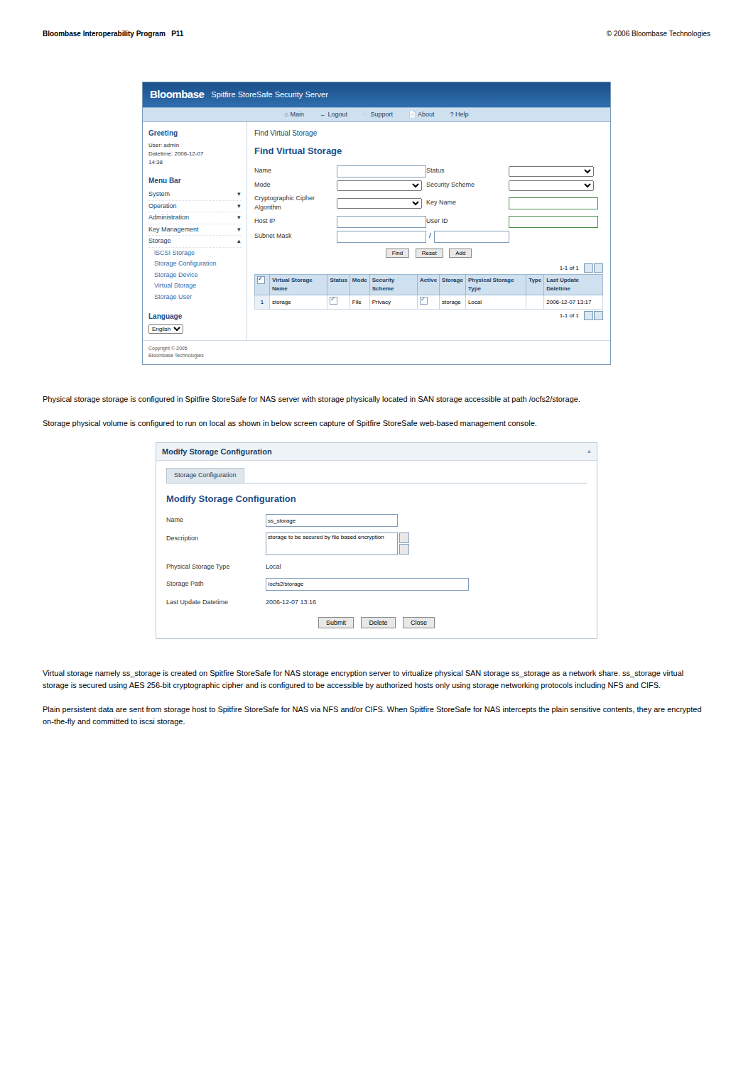Bloombase Interoperability Program P11
© 2006 Bloombase Technologies
Bloombase
Spitfire StoreSafe Security Server
⌂ Main ← Logout ☞ Support 📄 About ? Help
Greeting
User: admin
Datetime: 2006-12-07
14:38
Menu Bar
System▾
Operation▾
Administration▾
Key Management▾
Storage▴
iSCSI Storage
Storage Configuration
Storage Device
Virtual Storage
Storage User
Language
English
Find Virtual Storage
Find Virtual Storage
Name Status Mode Security Scheme Cryptographic Cipher Algorithm Key Name Host IP User ID Subnet Mask
/
Find Reset Add
1-1 of 1
| | Virtual Storage Name | Status | Mode | Security Scheme | Active | Storage | Physical Storage Type | Type | Last Update Datetime |
| --- | --- | --- | --- | --- | --- | --- | --- | --- | --- |
| 1 | storage | | File | Privacy | | storage | Local | | 2006-12-07 13:17 |
1-1 of 1
Copyright © 2005
Bloombase Technologies
Physical storage storage is configured in Spitfire StoreSafe for NAS server with storage physically located in SAN storage accessible at path /ocfs2/storage.
Storage physical volume is configured to run on local as shown in below screen capture of Spitfire StoreSafe web-based management console.
Modify Storage Configuration
▴
Storage Configuration
Modify Storage Configuration
Name
Description
storage to be secured by file based encryption
Physical Storage Type
Local
Storage Path
Last Update Datetime
2006-12-07 13:16
Submit Delete Close
Virtual storage namely ss_storage is created on Spitfire StoreSafe for NAS storage encryption server to virtualize physical SAN storage ss_storage as a network share. ss_storage virtual storage is secured using AES 256-bit cryptographic cipher and is configured to be accessible by authorized hosts only using storage networking protocols including NFS and CIFS.
Plain persistent data are sent from storage host to Spitfire StoreSafe for NAS via NFS and/or CIFS. When Spitfire StoreSafe for NAS intercepts the plain sensitive contents, they are encrypted on-the-fly and committed to iscsi storage.